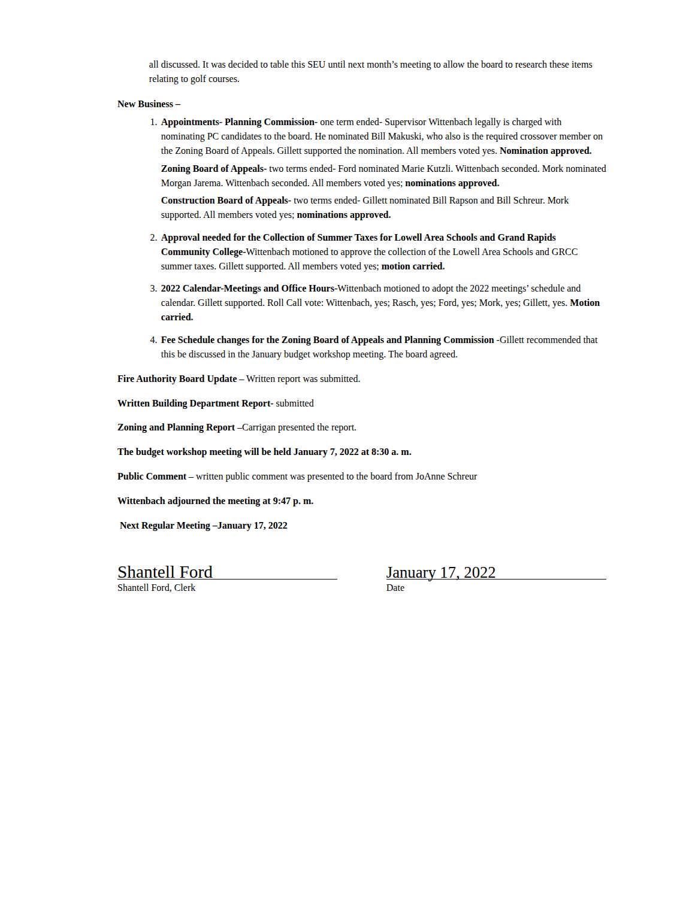all discussed. It was decided to table this SEU until next month’s meeting to allow the board to research these items relating to golf courses.
New Business –
Appointments- Planning Commission- one term ended- Supervisor Wittenbach legally is charged with nominating PC candidates to the board. He nominated Bill Makuski, who also is the required crossover member on the Zoning Board of Appeals. Gillett supported the nomination. All members voted yes. Nomination approved.
Zoning Board of Appeals- two terms ended- Ford nominated Marie Kutzli. Wittenbach seconded. Mork nominated Morgan Jarema. Wittenbach seconded. All members voted yes; nominations approved.
Construction Board of Appeals- two terms ended- Gillett nominated Bill Rapson and Bill Schreur. Mork supported. All members voted yes; nominations approved.
Approval needed for the Collection of Summer Taxes for Lowell Area Schools and Grand Rapids Community College-Wittenbach motioned to approve the collection of the Lowell Area Schools and GRCC summer taxes. Gillett supported. All members voted yes; motion carried.
2022 Calendar-Meetings and Office Hours-Wittenbach motioned to adopt the 2022 meetings’ schedule and calendar. Gillett supported. Roll Call vote: Wittenbach, yes; Rasch, yes; Ford, yes; Mork, yes; Gillett, yes. Motion carried.
Fee Schedule changes for the Zoning Board of Appeals and Planning Commission -Gillett recommended that this be discussed in the January budget workshop meeting. The board agreed.
Fire Authority Board Update – Written report was submitted.
Written Building Department Report- submitted
Zoning and Planning Report –Carrigan presented the report.
The budget workshop meeting will be held January 7, 2022 at 8:30 a. m.
Public Comment – written public comment was presented to the board from JoAnne Schreur
Wittenbach adjourned the meeting at 9:47 p. m.
Next Regular Meeting –January 17, 2022
Shantell Ford
Shantell Ford, Clerk
January 17, 2022
Date